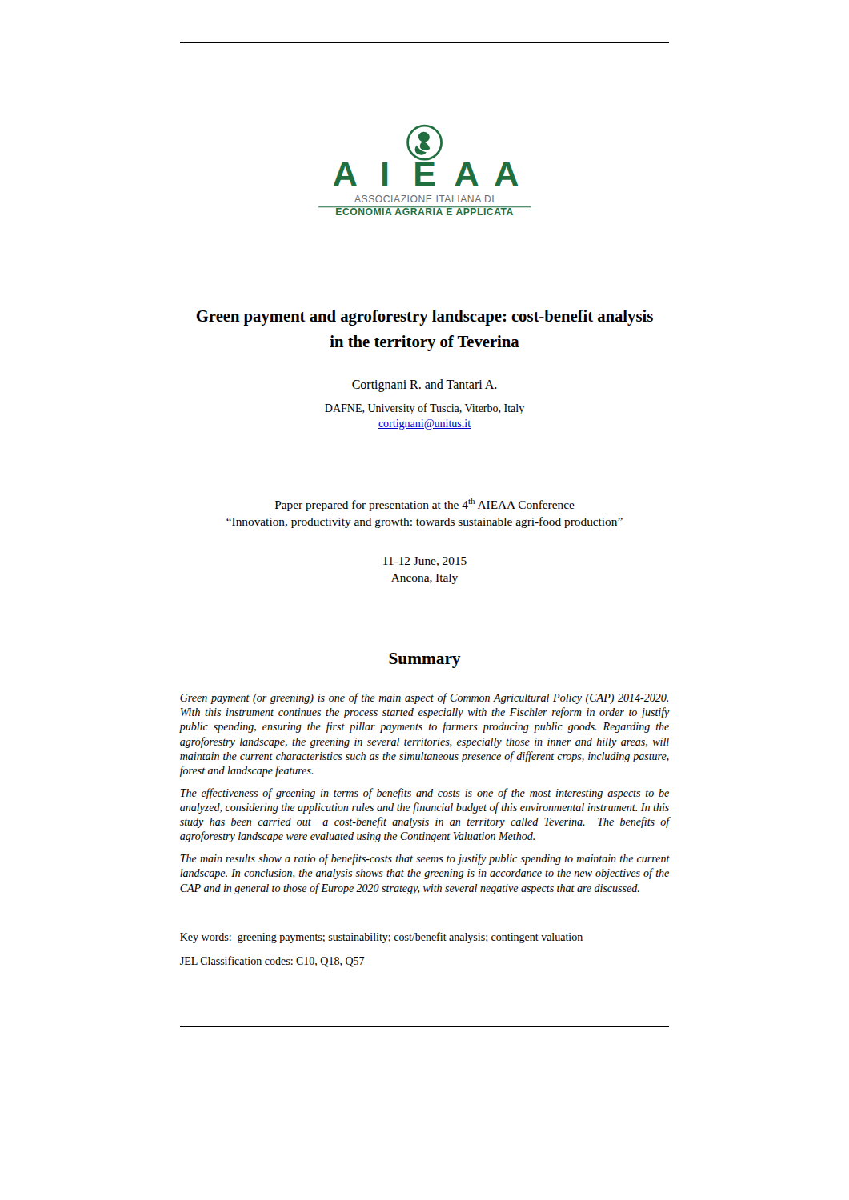A I E A A ASSOCIAZIONE ITALIANA DI ECONOMIA AGRARIA E APPLICATA
Green payment and agroforestry landscape: cost-benefit analysis in the territory of Teverina
Cortignani R. and Tantari A.
DAFNE, University of Tuscia, Viterbo, Italy
cortignani@unitus.it
Paper prepared for presentation at the 4th AIEAA Conference “Innovation, productivity and growth: towards sustainable agri-food production”
11-12 June, 2015
Ancona, Italy
Summary
Green payment (or greening) is one of the main aspect of Common Agricultural Policy (CAP) 2014-2020. With this instrument continues the process started especially with the Fischler reform in order to justify public spending, ensuring the first pillar payments to farmers producing public goods. Regarding the agroforestry landscape, the greening in several territories, especially those in inner and hilly areas, will maintain the current characteristics such as the simultaneous presence of different crops, including pasture, forest and landscape features.
The effectiveness of greening in terms of benefits and costs is one of the most interesting aspects to be analyzed, considering the application rules and the financial budget of this environmental instrument. In this study has been carried out a cost-benefit analysis in an territory called Teverina. The benefits of agroforestry landscape were evaluated using the Contingent Valuation Method.
The main results show a ratio of benefits-costs that seems to justify public spending to maintain the current landscape. In conclusion, the analysis shows that the greening is in accordance to the new objectives of the CAP and in general to those of Europe 2020 strategy, with several negative aspects that are discussed.
Key words: greening payments; sustainability; cost/benefit analysis; contingent valuation
JEL Classification codes: C10, Q18, Q57